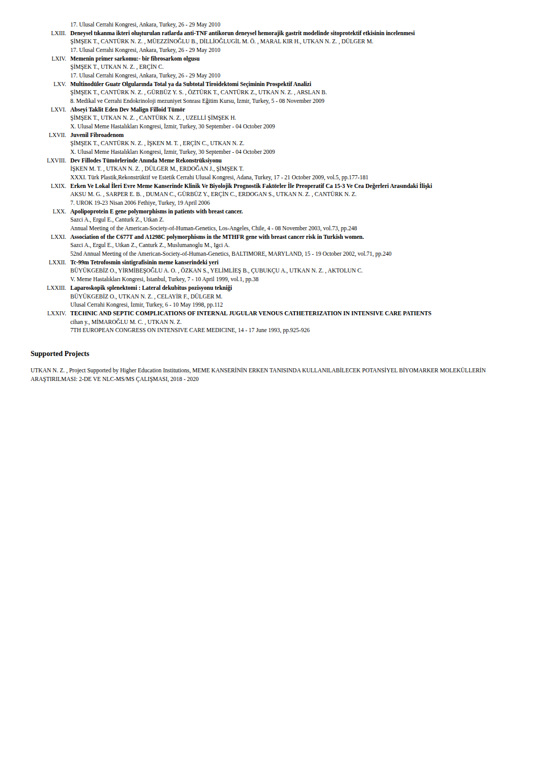17. Ulusal Cerrahi Kongresi, Ankara, Turkey, 26 - 29 May 2010
LXIII.
Deneysel tıkanma ikteri oluşturulan ratlarda anti-TNF antikorun deneysel hemorajik gastrit modelinde sitoprotektif etkisinin incelenmesi
ŞİMŞEK T., CANTÜRK N. Z. , MÜEZZİNOĞLU B., DİLLİOĞLUGİL M. Ö. , MARAL KIR H., UTKAN N. Z. , DÜLGER M.
17. Ulusal Cerrahi Kongresi, Ankara, Turkey, 26 - 29 May 2010
LXIV.
Memenin primer sarkomu:- bir fibrosarkom olgusu
ŞİMŞEK T., UTKAN N. Z. , ERÇİN C.
17. Ulusal Cerrahi Kongresi, Ankara, Turkey, 26 - 29 May 2010
LXV.
Multinodüler Guatr Olgularında Total ya da Subtotal Tiroidektomi Seçiminin Prospektif Analizi
ŞİMŞEK T., CANTÜRK N. Z. , GÜRBÜZ Y. S. , ÖZTÜRK T., CANTÜRK Z., UTKAN N. Z. , ARSLAN B.
8. Medikal ve Cerrahi Endokrinoloji mezuniyet Sonrası Eğitim Kursu, İzmir, Turkey, 5 - 08 November 2009
LXVI.
Abseyi Taklit Eden Dev Malign Filloid Tümör
ŞİMŞEK T., UTKAN N. Z. , CANTÜRK N. Z. , UZELLİ ŞİMŞEK H.
X. Ulusal Meme Hastalıkları Kongresi, İzmir, Turkey, 30 September - 04 October 2009
LXVII.
Juvenil Fibroadenom
ŞİMŞEK T., CANTÜRK N. Z. , İŞKEN M. T. , ERÇİN C., UTKAN N. Z.
X. Ulusal Meme Hastalıkları Kongresi, İzmir, Turkey, 30 September - 04 October 2009
LXVIII.
Dev Fillodes Tümörlerinde Anında Meme Rekonstrüksiyonu
İŞKEN M. T. , UTKAN N. Z. , DÜLGER M., ERDOĞAN J., ŞİMŞEK T.
XXXI. Türk Plastik,Rekonstrüktif ve Estetik Cerrahi Ulusal Kongresi, Adana, Turkey, 17 - 21 October 2009, vol.5, pp.177-181
LXIX.
Erken Ve Lokal İleri Evre Meme Kanserinde Klinik Ve Biyolojik Prognostik Faktörler İle Preoperatif Ca 15-3 Ve Cea Değerleri Arasındaki İlişki
AKSU M. G. , SARPER E. B. , DUMAN C., GÜRBÜZ Y., ERÇİN C., ERDOGAN S., UTKAN N. Z. , CANTÜRK N. Z.
7. UROK 19-23 Nisan 2006 Fethiye, Turkey, 19 April 2006
LXX.
Apolipoprotein E gene polymorphisms in patients with breast cancer.
Sazci A., Ergul E., Canturk Z., Utkan Z.
Annual Meeting of the American-Society-of-Human-Genetics, Los-Angeles, Chile, 4 - 08 November 2003, vol.73, pp.248
LXXI.
Association of the C677T and A1298C polymorphisms in the MTHFR gene with breast cancer risk in Turkish women.
Sazci A., Ergul E., Utkan Z., Canturk Z., Muslumanoglu M., Igci A.
52nd Annual Meeting of the American-Society-of-Human-Genetics, BALTIMORE, MARYLAND, 15 - 19 October 2002, vol.71, pp.240
LXXII.
Tc-99m Tetrofosmin sintigrafisinin meme kanserindeki yeri
BÜYÜKGEBİZ O., YİRMİBEŞOĞLU A. O. , ÖZKAN S., YELİMLİEŞ B., ÇUBUKÇU A., UTKAN N. Z. , AKTOLUN C.
V. Meme Hastalıkları Kongresi, İstanbul, Turkey, 7 - 10 April 1999, vol.1, pp.38
LXXIII.
Laparoskopik splenektomi : Lateral dekubitus pozisyonu tekniği
BÜYÜKGEBİZ O., UTKAN N. Z. , CELAYİR F., DÜLGER M.
Ulusal Cerrahi Kongresi, İzmir, Turkey, 6 - 10 May 1998, pp.112
LXXIV.
TECHNIC AND SEPTIC COMPLICATIONS OF INTERNAL JUGULAR VENOUS CATHETERIZATION IN INTENSIVE CARE PATIENTS
cihan y., MİMAROĞLU M. C. , UTKAN N. Z.
7TH EUROPEAN CONGRESS ON INTENSIVE CARE MEDICINE, 14 - 17 June 1993, pp.925-926
Supported Projects
UTKAN N. Z. , Project Supported by Higher Education Institutions, MEME KANSERİNİN ERKEN TANISINDA KULLANILABİLECEK POTANSİYEL BİYOMARKER MOLEKÜLLERİN ARAŞTIRILMASI: 2-DE VE NLC-MS/MS ÇALIŞMASI, 2018 - 2020